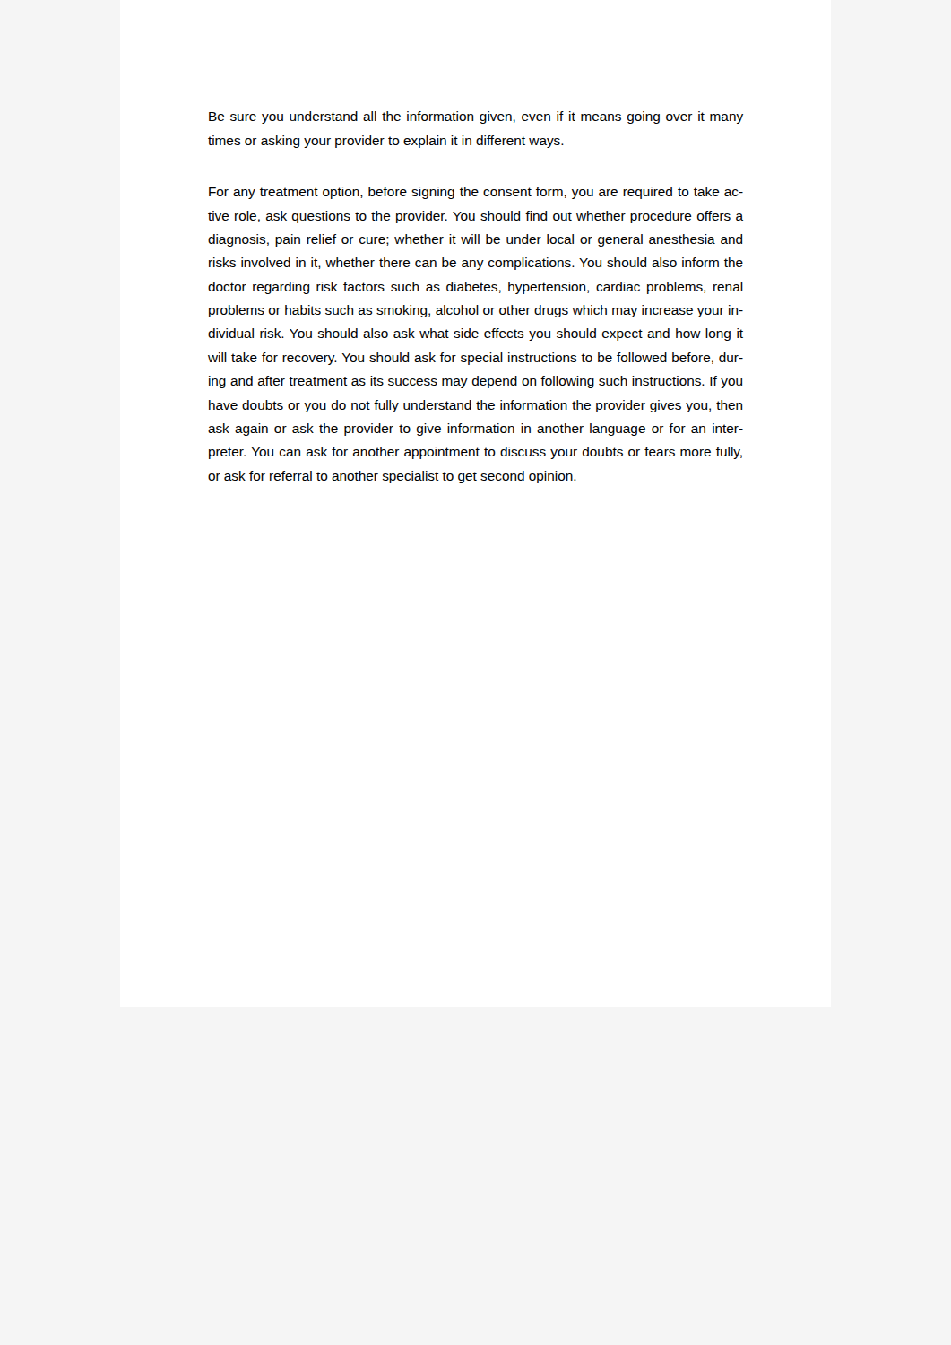Be sure you understand all the information given, even if it means going over it many times or asking your provider to explain it in different ways.
For any treatment option, before signing the consent form, you are required to take active role, ask questions to the provider. You should find out whether procedure offers a diagnosis, pain relief or cure; whether it will be under local or general anesthesia and risks involved in it, whether there can be any complications. You should also inform the doctor regarding risk factors such as diabetes, hypertension, cardiac problems, renal problems or habits such as smoking, alcohol or other drugs which may increase your individual risk. You should also ask what side effects you should expect and how long it will take for recovery. You should ask for special instructions to be followed before, during and after treatment as its success may depend on following such instructions. If you have doubts or you do not fully understand the information the provider gives you, then ask again or ask the provider to give information in another language or for an interpreter. You can ask for another appointment to discuss your doubts or fears more fully, or ask for referral to another specialist to get second opinion.